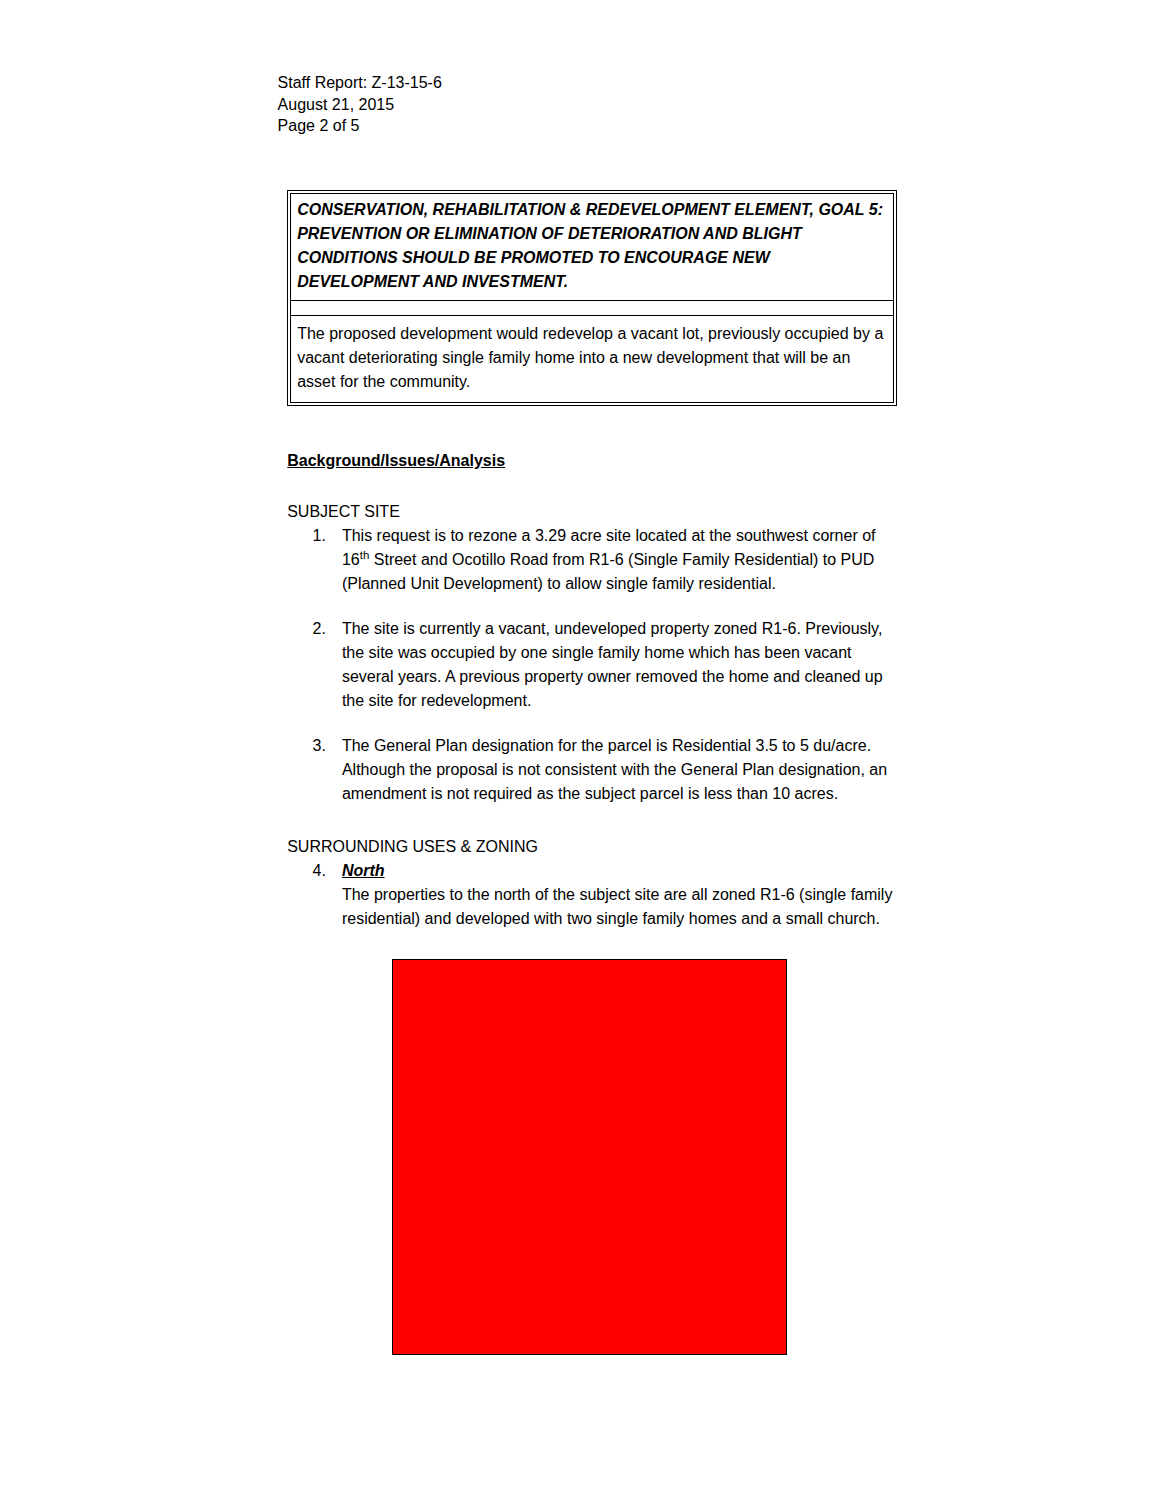Staff Report: Z-13-15-6
August 21, 2015
Page 2 of 5
CONSERVATION, REHABILITATION & REDEVELOPMENT ELEMENT, GOAL 5: PREVENTION OR ELIMINATION OF DETERIORATION AND BLIGHT CONDITIONS SHOULD BE PROMOTED TO ENCOURAGE NEW DEVELOPMENT AND INVESTMENT.
The proposed development would redevelop a vacant lot, previously occupied by a vacant deteriorating single family home into a new development that will be an asset for the community.
Background/Issues/Analysis
SUBJECT SITE
This request is to rezone a 3.29 acre site located at the southwest corner of 16th Street and Ocotillo Road from R1-6 (Single Family Residential) to PUD (Planned Unit Development) to allow single family residential.
The site is currently a vacant, undeveloped property zoned R1-6. Previously, the site was occupied by one single family home which has been vacant several years. A previous property owner removed the home and cleaned up the site for redevelopment.
The General Plan designation for the parcel is Residential 3.5 to 5 du/acre. Although the proposal is not consistent with the General Plan designation, an amendment is not required as the subject parcel is less than 10 acres.
SURROUNDING USES & ZONING
North
The properties to the north of the subject site are all zoned R1-6 (single family residential) and developed with two single family homes and a small church.